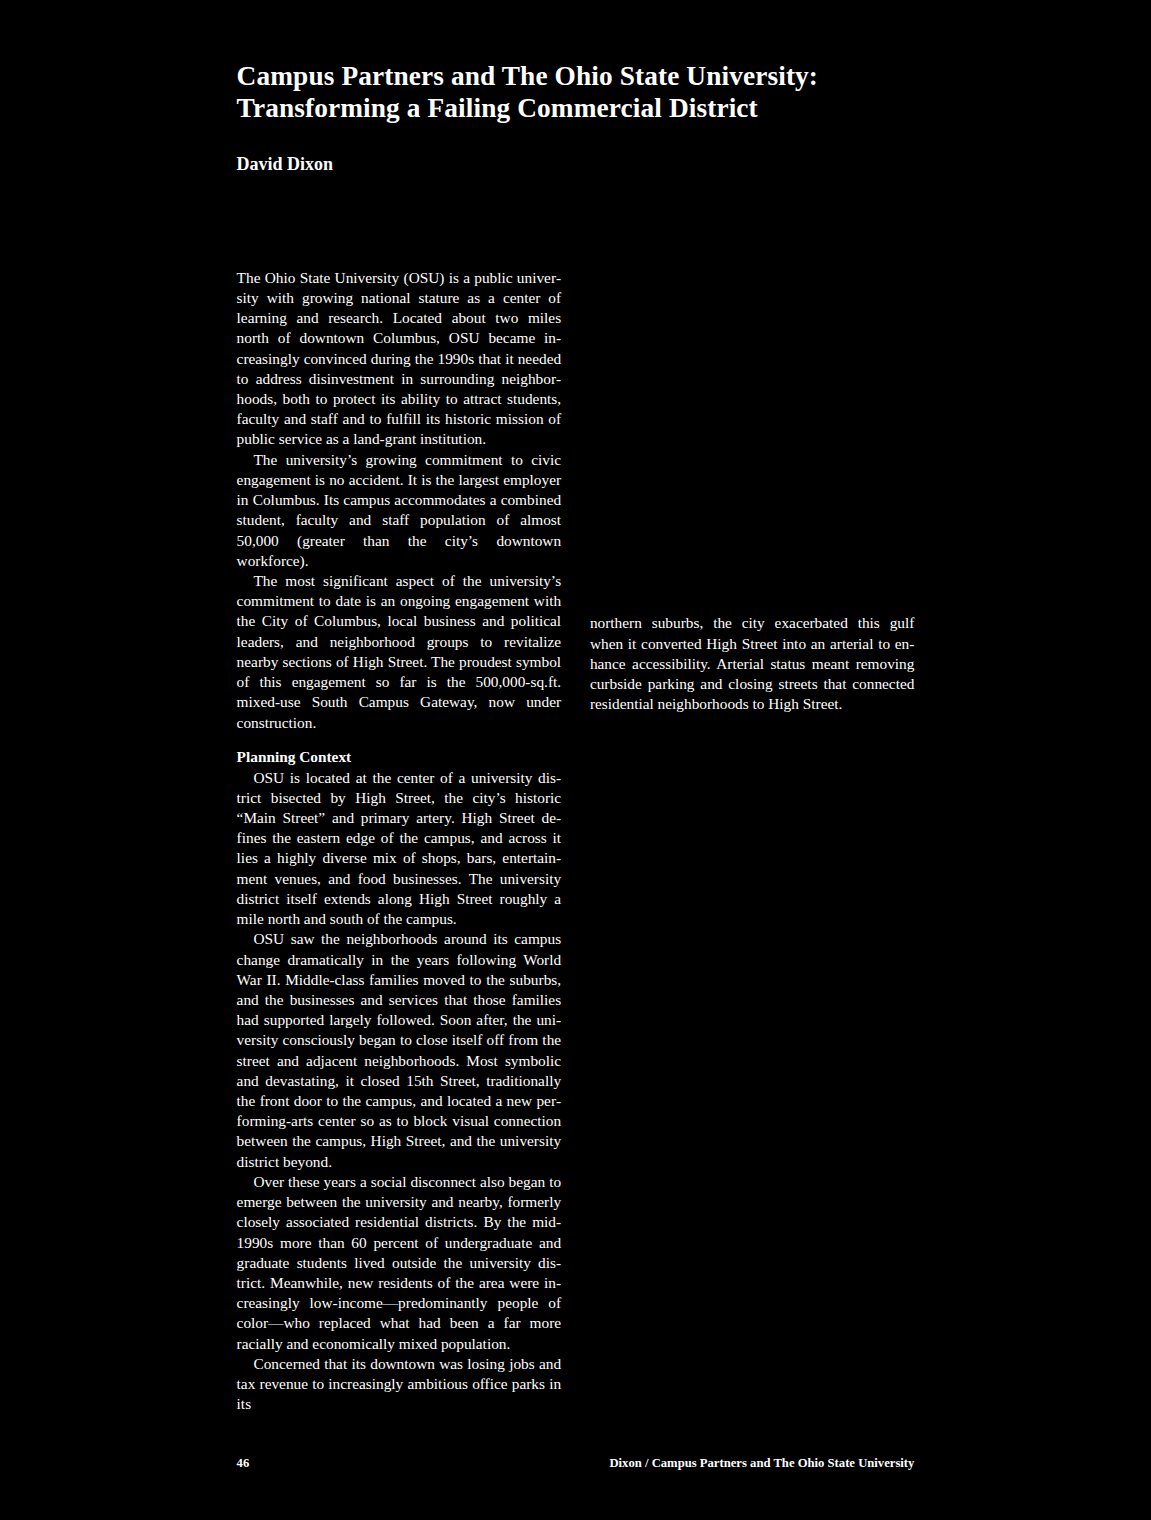Campus Partners and The Ohio State University:
Transforming a Failing Commercial District
David Dixon
The Ohio State University (OSU) is a public university with growing national stature as a center of learning and research. Located about two miles north of downtown Columbus, OSU became increasingly convinced during the 1990s that it needed to address disinvestment in surrounding neighborhoods, both to protect its ability to attract students, faculty and staff and to fulfill its historic mission of public service as a land-grant institution.
The university’s growing commitment to civic engagement is no accident. It is the largest employer in Columbus. Its campus accommodates a combined student, faculty and staff population of almost 50,000 (greater than the city’s downtown workforce).
The most significant aspect of the university’s commitment to date is an ongoing engagement with the City of Columbus, local business and political leaders, and neighborhood groups to revitalize nearby sections of High Street. The proudest symbol of this engagement so far is the 500,000-sq.ft. mixed-use South Campus Gateway, now under construction.
Planning Context
OSU is located at the center of a university district bisected by High Street, the city’s historic “Main Street” and primary artery. High Street defines the eastern edge of the campus, and across it lies a highly diverse mix of shops, bars, entertainment venues, and food businesses. The university district itself extends along High Street roughly a mile north and south of the campus.
OSU saw the neighborhoods around its campus change dramatically in the years following World War II. Middle-class families moved to the suburbs, and the businesses and services that those families had supported largely followed. Soon after, the university consciously began to close itself off from the street and adjacent neighborhoods. Most symbolic and devastating, it closed 15th Street, traditionally the front door to the campus, and located a new performing-arts center so as to block visual connection between the campus, High Street, and the university district beyond.
Over these years a social disconnect also began to emerge between the university and nearby, formerly closely associated residential districts. By the mid-1990s more than 60 percent of undergraduate and graduate students lived outside the university district. Meanwhile, new residents of the area were increasingly low-income—predominantly people of color—who replaced what had been a far more racially and economically mixed population.
Concerned that its downtown was losing jobs and tax revenue to increasingly ambitious office parks in its
northern suburbs, the city exacerbated this gulf when it converted High Street into an arterial to enhance accessibility. Arterial status meant removing curbside parking and closing streets that connected residential neighborhoods to High Street.
46
Dixon / Campus Partners and The Ohio State University